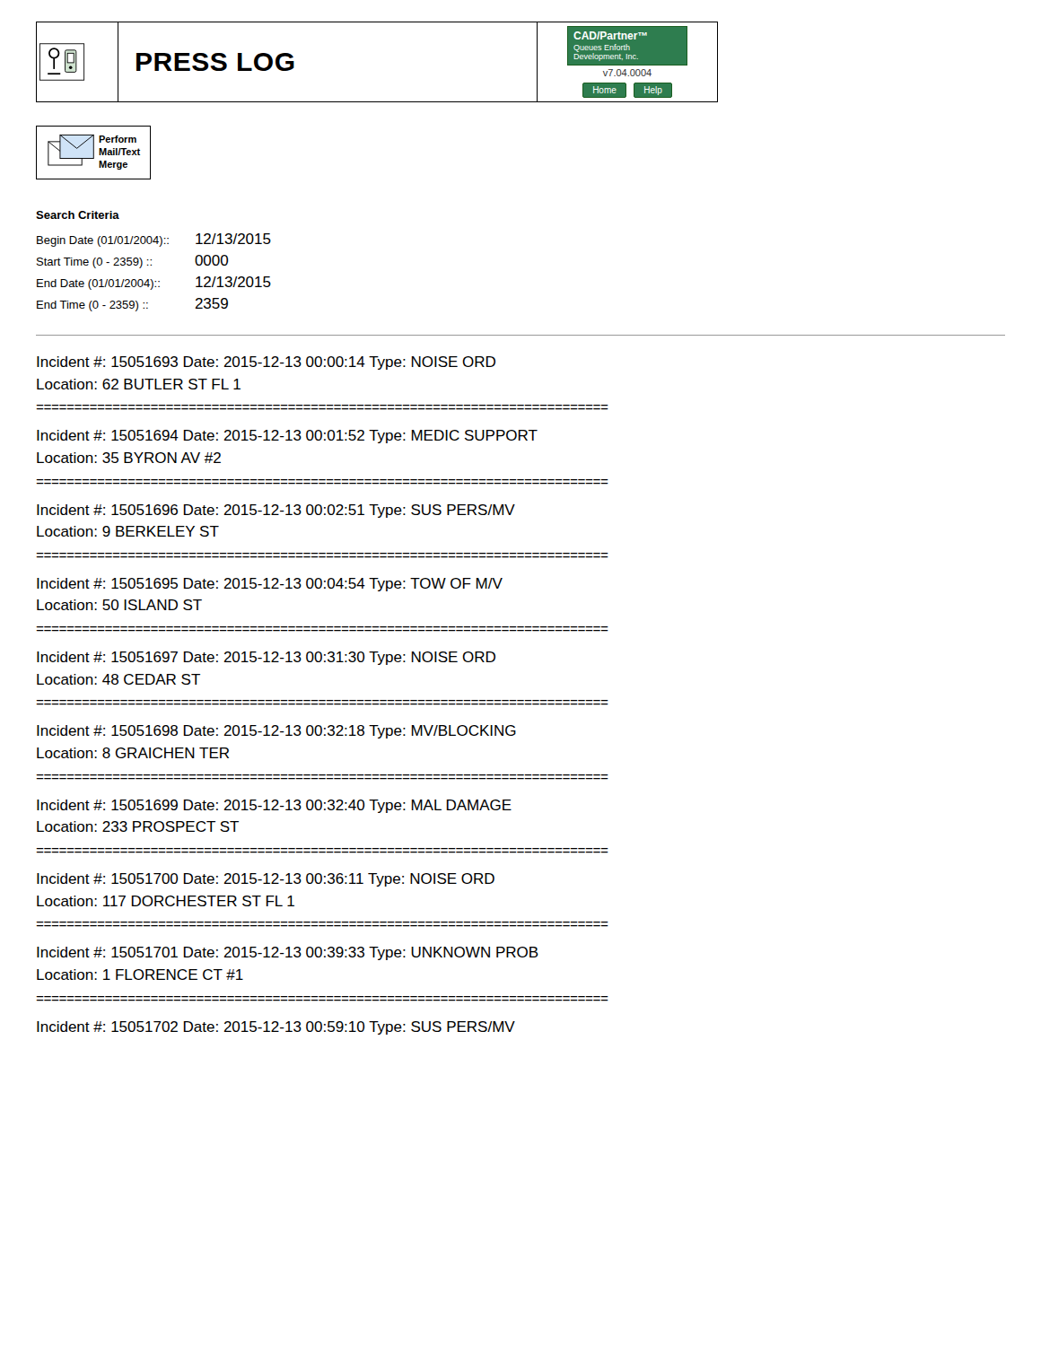| | PRESS LOG | CAD/Partner™ Queues Enforth Development, Inc. v7.04.0004 Home Help |
| | Perform Mail/Text Merge |
Search Criteria
| Begin Date (01/01/2004):: | 12/13/2015 |
| Start Time (0 - 2359) :: | 0000 |
| End Date (01/01/2004):: | 12/13/2015 |
| End Time (0 - 2359) :: | 2359 |
Incident #: 15051693 Date: 2015-12-13 00:00:14 Type: NOISE ORD
Location: 62 BUTLER ST FL 1
===========================================================================
Incident #: 15051694 Date: 2015-12-13 00:01:52 Type: MEDIC SUPPORT
Location: 35 BYRON AV #2
===========================================================================
Incident #: 15051696 Date: 2015-12-13 00:02:51 Type: SUS PERS/MV
Location: 9 BERKELEY ST
===========================================================================
Incident #: 15051695 Date: 2015-12-13 00:04:54 Type: TOW OF M/V
Location: 50 ISLAND ST
===========================================================================
Incident #: 15051697 Date: 2015-12-13 00:31:30 Type: NOISE ORD
Location: 48 CEDAR ST
===========================================================================
Incident #: 15051698 Date: 2015-12-13 00:32:18 Type: MV/BLOCKING
Location: 8 GRAICHEN TER
===========================================================================
Incident #: 15051699 Date: 2015-12-13 00:32:40 Type: MAL DAMAGE
Location: 233 PROSPECT ST
===========================================================================
Incident #: 15051700 Date: 2015-12-13 00:36:11 Type: NOISE ORD
Location: 117 DORCHESTER ST FL 1
===========================================================================
Incident #: 15051701 Date: 2015-12-13 00:39:33 Type: UNKNOWN PROB
Location: 1 FLORENCE CT #1
===========================================================================
Incident #: 15051702 Date: 2015-12-13 00:59:10 Type: SUS PERS/MV